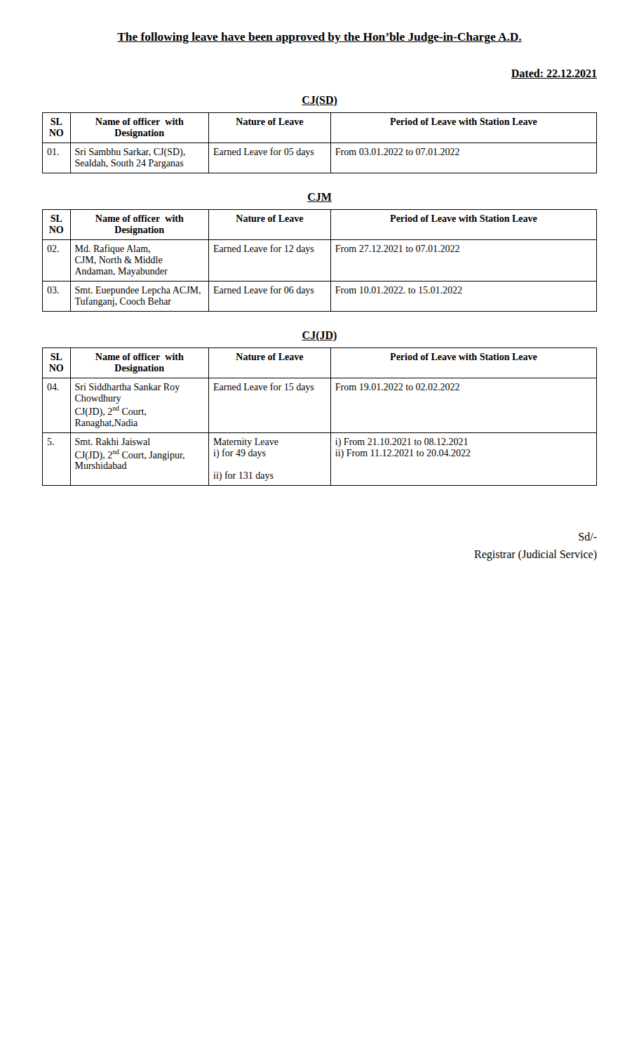The following leave have been approved by the Hon’ble Judge-in-Charge A.D.
Dated: 22.12.2021
CJ(SD)
| SL NO | Name of officer with Designation | Nature of Leave | Period of Leave with Station Leave |
| --- | --- | --- | --- |
| 01. | Sri Sambhu Sarkar, CJ(SD), Sealdah, South 24 Parganas | Earned Leave for 05 days | From 03.01.2022 to 07.01.2022 |
CJM
| SL NO | Name of officer with Designation | Nature of Leave | Period of Leave with Station Leave |
| --- | --- | --- | --- |
| 02. | Md. Rafique Alam, CJM, North & Middle Andaman, Mayabunder | Earned Leave for 12 days | From 27.12.2021 to 07.01.2022 |
| 03. | Smt. Euepundee Lepcha ACJM, Tufanganj, Cooch Behar | Earned Leave for 06 days | From 10.01.2022. to 15.01.2022 |
CJ(JD)
| SL NO | Name of officer with Designation | Nature of Leave | Period of Leave with Station Leave |
| --- | --- | --- | --- |
| 04. | Sri Siddhartha Sankar Roy Chowdhury CJ(JD), 2 nd Court, Ranaghat,Nadia | Earned Leave for 15 days | From 19.01.2022 to 02.02.2022 |
| 5. | Smt. Rakhi Jaiswal CJ(JD), 2 nd Court, Jangipur, Murshidabad | Maternity Leave i) for 49 days ii) for 131 days | i) From 21.10.2021 to 08.12.2021 ii) From 11.12.2021 to 20.04.2022 |
Sd/-
Registrar (Judicial Service)